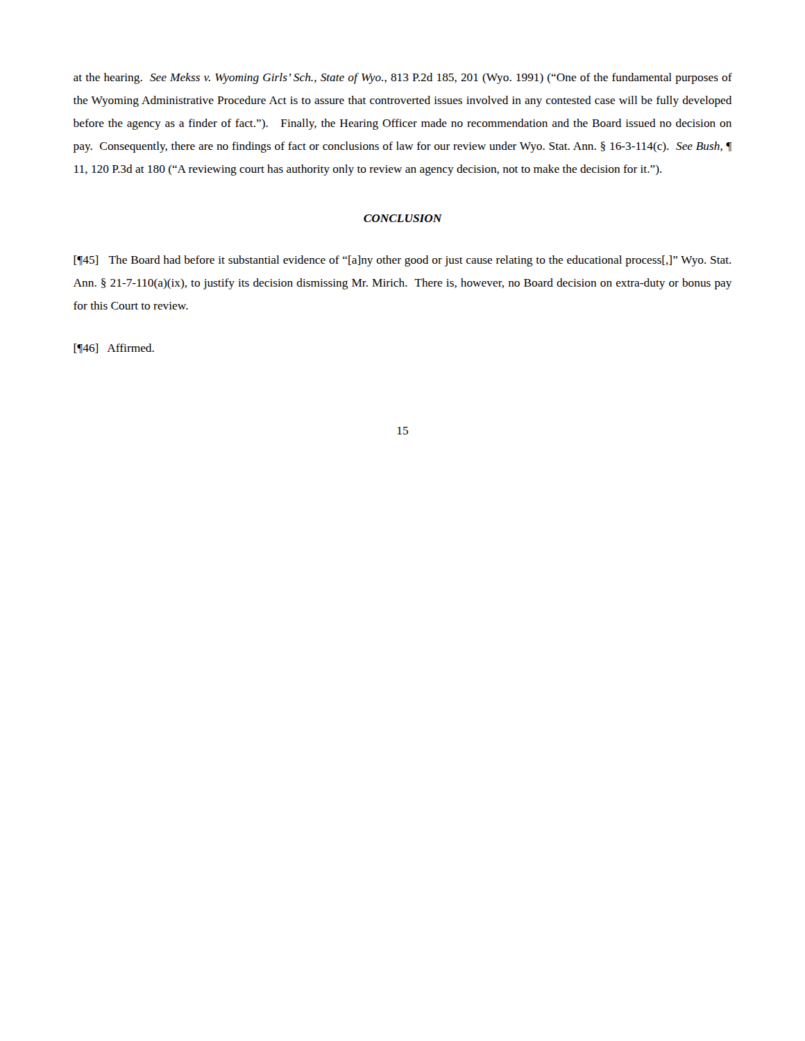at the hearing. See Mekss v. Wyoming Girls’ Sch., State of Wyo., 813 P.2d 185, 201 (Wyo. 1991) (“One of the fundamental purposes of the Wyoming Administrative Procedure Act is to assure that controverted issues involved in any contested case will be fully developed before the agency as a finder of fact.”). Finally, the Hearing Officer made no recommendation and the Board issued no decision on pay. Consequently, there are no findings of fact or conclusions of law for our review under Wyo. Stat. Ann. § 16-3-114(c). See Bush, ¶ 11, 120 P.3d at 180 (“A reviewing court has authority only to review an agency decision, not to make the decision for it.”).
CONCLUSION
[¶45] The Board had before it substantial evidence of “[a]ny other good or just cause relating to the educational process[,]” Wyo. Stat. Ann. § 21-7-110(a)(ix), to justify its decision dismissing Mr. Mirich. There is, however, no Board decision on extra-duty or bonus pay for this Court to review.
[¶46] Affirmed.
15